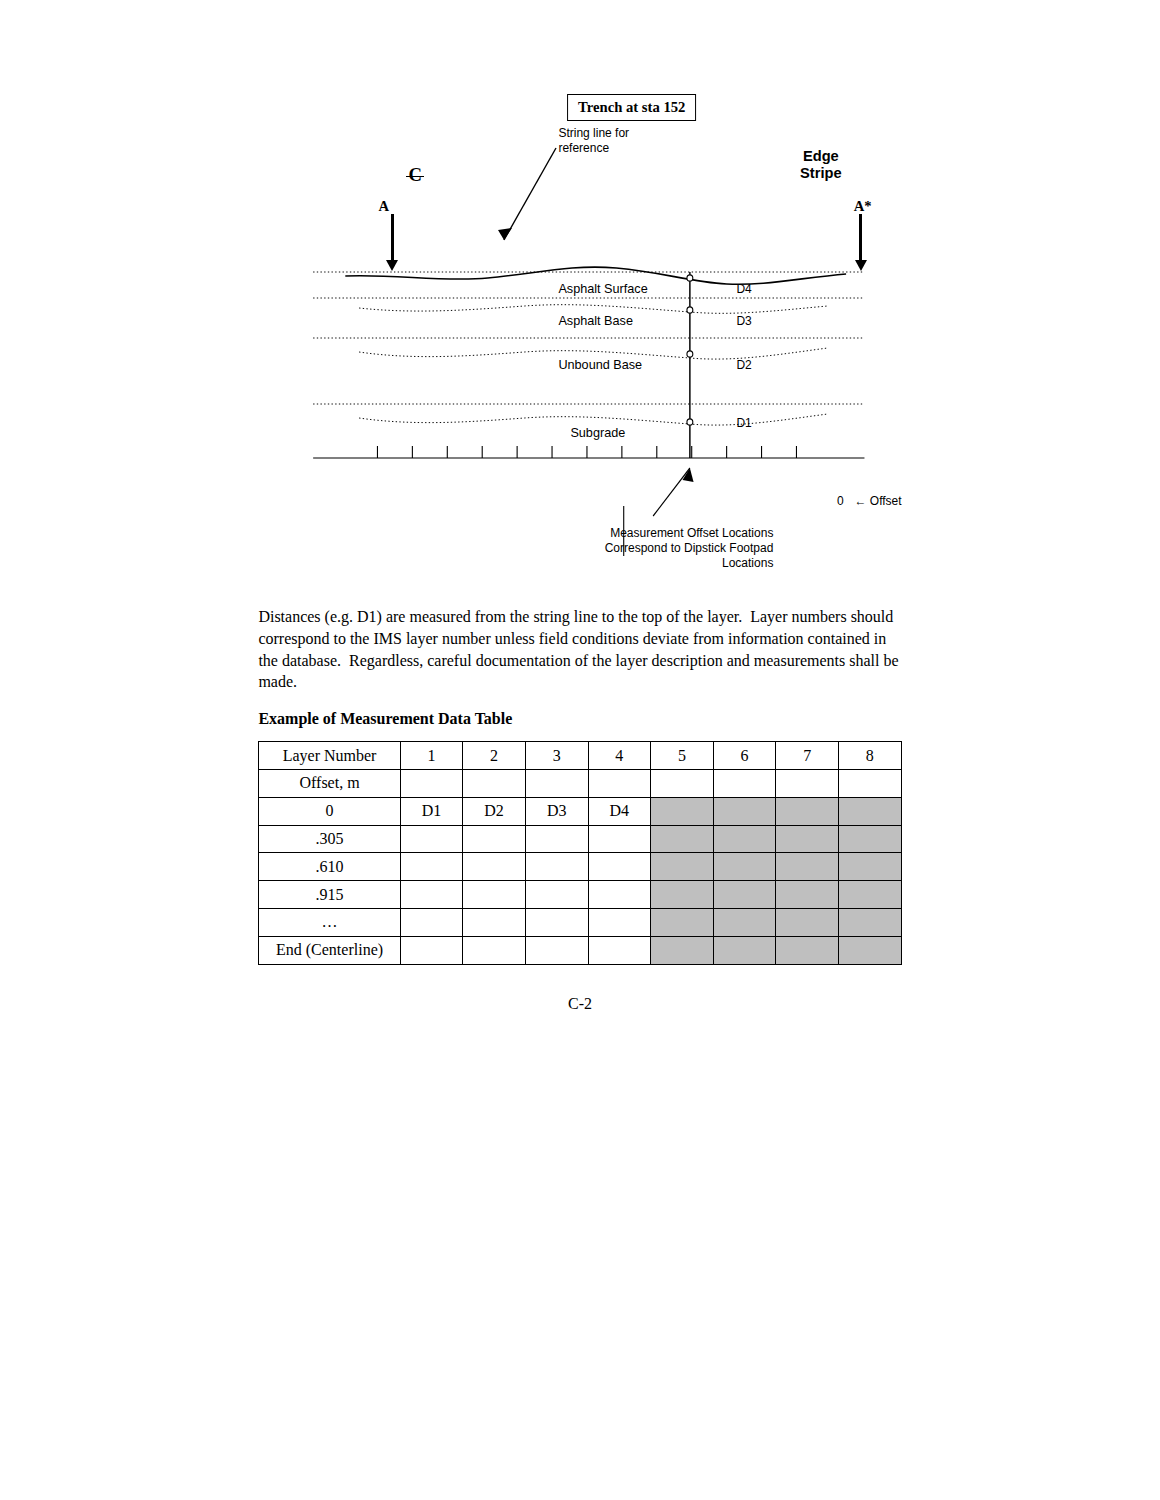Trench at sta 152
String line for
reference
C
A
Edge
Stripe
A*
Asphalt Surface
Asphalt Base
Unbound Base
Subgrade
D4
D3
D2
D1
0
← Offset
Measurement Offset Locations
Correspond to Dipstick Footpad
Locations
Distances (e.g. D1) are measured from the string line to the top of the layer. Layer numbers should correspond to the IMS layer number unless field conditions deviate from information contained in the database. Regardless, careful documentation of the layer description and measurements shall be made.
Example of Measurement Data Table
| Layer Number | 1 | 2 | 3 | 4 | 5 | 6 | 7 | 8 |
| Offset, m | | | | | | | | |
| 0 | D1 | D2 | D3 | D4 | | | | |
| .305 | | | | | | | | |
| .610 | | | | | | | | |
| .915 | | | | | | | | |
| … | | | | | | | | |
| End (Centerline) | | | | | | | | |
C-2